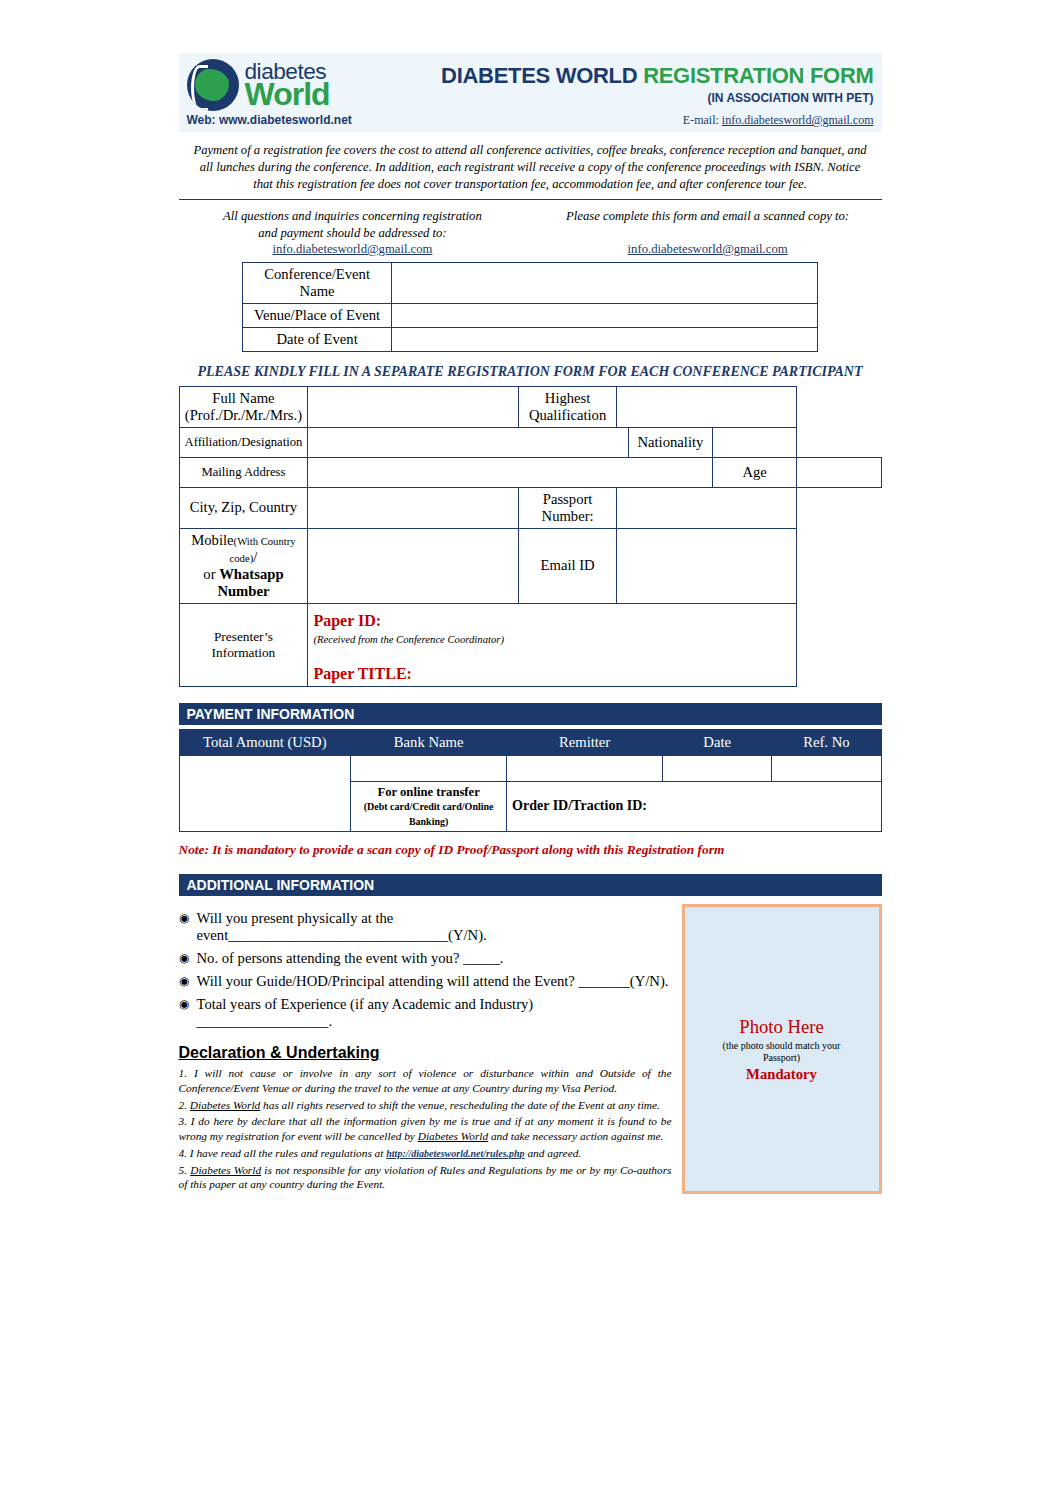diabetes World
DIABETES WORLD REGISTRATION FORM
(IN ASSOCIATION WITH PET)
Web: www.diabetesworld.net
E-mail: info.diabetesworld@gmail.com
Payment of a registration fee covers the cost to attend all conference activities, coffee breaks, conference reception and banquet, and all lunches during the conference. In addition, each registrant will receive a copy of the conference proceedings with ISBN. Notice that this registration fee does not cover transportation fee, accommodation fee, and after conference tour fee.
All questions and inquiries concerning registration
and payment should be addressed to:
info.diabetesworld@gmail.com
Please complete this form and email a scanned copy to:
info.diabetesworld@gmail.com
| Conference/Event Name | |
| Venue/Place of Event | |
| Date of Event | |
PLEASE KINDLY FILL IN A SEPARATE REGISTRATION FORM FOR EACH CONFERENCE PARTICIPANT
| Full Name (Prof./Dr./Mr./Mrs.) | | Highest Qualification | |
| Affiliation/Designation | | Nationality | |
| Mailing Address | | Age | |
| City, Zip, Country | | Passport Number: | |
| Mobile (With Country code) / or Whatsapp Number | | Email ID | |
| Presenter’s Information | Paper ID: (Received from the Conference Coordinator) Paper TITLE: |
PAYMENT INFORMATION
| Total Amount (USD) | Bank Name | Remitter | Date | Ref. No |
| --- | --- | --- | --- | --- |
| For online transfer (Debt card/Credit card/Online Banking) | Order ID/Traction ID: |
Note: It is mandatory to provide a scan copy of ID Proof/Passport along with this Registration form
ADDITIONAL INFORMATION
Will you present physically at the event______________________________(Y/N).
No. of persons attending the event with you? _____.
Will your Guide/HOD/Principal attending will attend the Event? _______(Y/N).
Total years of Experience (if any Academic and Industry) __________________.
Declaration & Undertaking
1. I will not cause or involve in any sort of violence or disturbance within and Outside of the Conference/Event Venue or during the travel to the venue at any Country during my Visa Period.
2. Diabetes World has all rights reserved to shift the venue, rescheduling the date of the Event at any time.
3. I do here by declare that all the information given by me is true and if at any moment it is found to be wrong my registration for event will be cancelled by Diabetes World and take necessary action against me.
4. I have read all the rules and regulations at http://diabetesworld.net/rules.php and agreed.
5. Diabetes World is not responsible for any violation of Rules and Regulations by me or by my Co-authors of this paper at any country during the Event.
Photo Here
(the photo should match your
Passport)
Mandatory